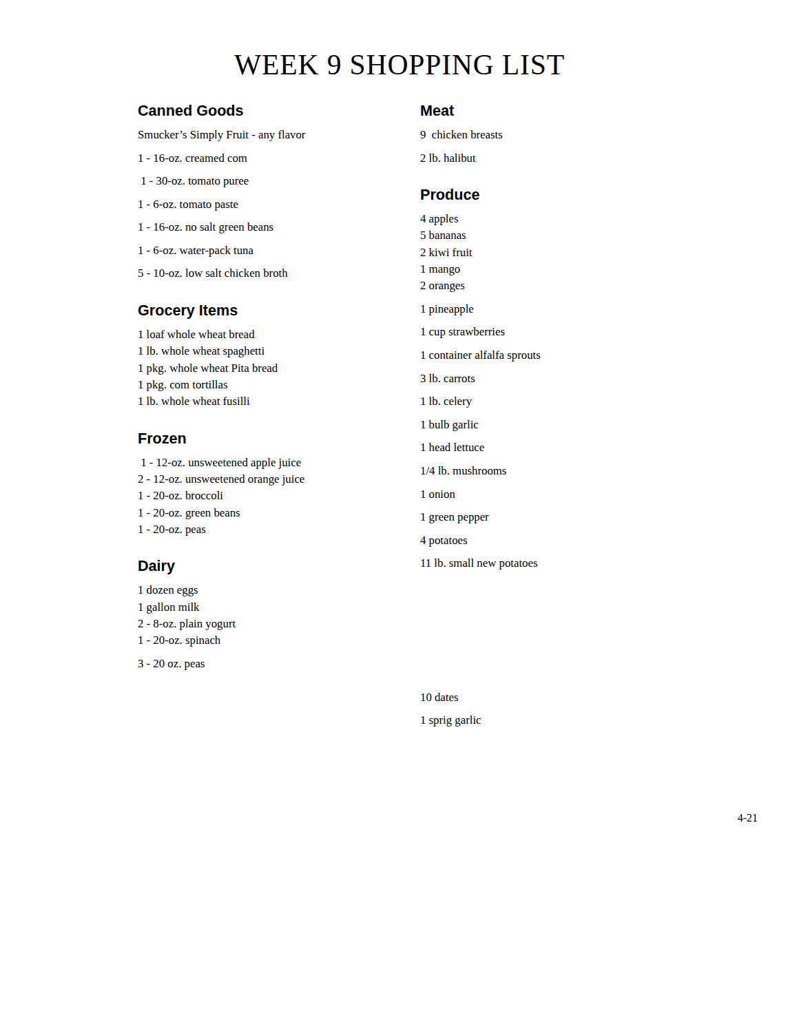WEEK 9 SHOPPING LIST
Canned Goods
Smucker’s Simply Fruit - any flavor
1 - 16-oz. creamed com
1 - 30-oz. tomato puree
1 - 6-oz. tomato paste
1 - 16-oz. no salt green beans
1 - 6-oz. water-pack tuna
5 - 10-oz. low salt chicken broth
Grocery Items
1 loaf whole wheat bread
1 lb. whole wheat spaghetti
1 pkg. whole wheat Pita bread
1 pkg. com tortillas
1 lb. whole wheat fusilli
Frozen
1 - 12-oz. unsweetened apple juice
2 - 12-oz. unsweetened orange juice
1 - 20-oz. broccoli
1 - 20-oz. green beans
1 - 20-oz. peas
Dairy
1 dozen eggs
1 gallon milk
2 - 8-oz. plain yogurt
1 - 20-oz. spinach
3 - 20 oz. peas
Meat
9 chicken breasts
2 lb. halibut
Produce
4 apples
5 bananas
2 kiwi fruit
1 mango
2 oranges
1 pineapple
1 cup strawberries
1 container alfalfa sprouts
3 lb. carrots
1 lb. celery
1 bulb garlic
1 head lettuce
1/4 lb. mushrooms
1 onion
1 green pepper
4 potatoes
11 lb. small new potatoes
10 dates
1 sprig garlic
4-21